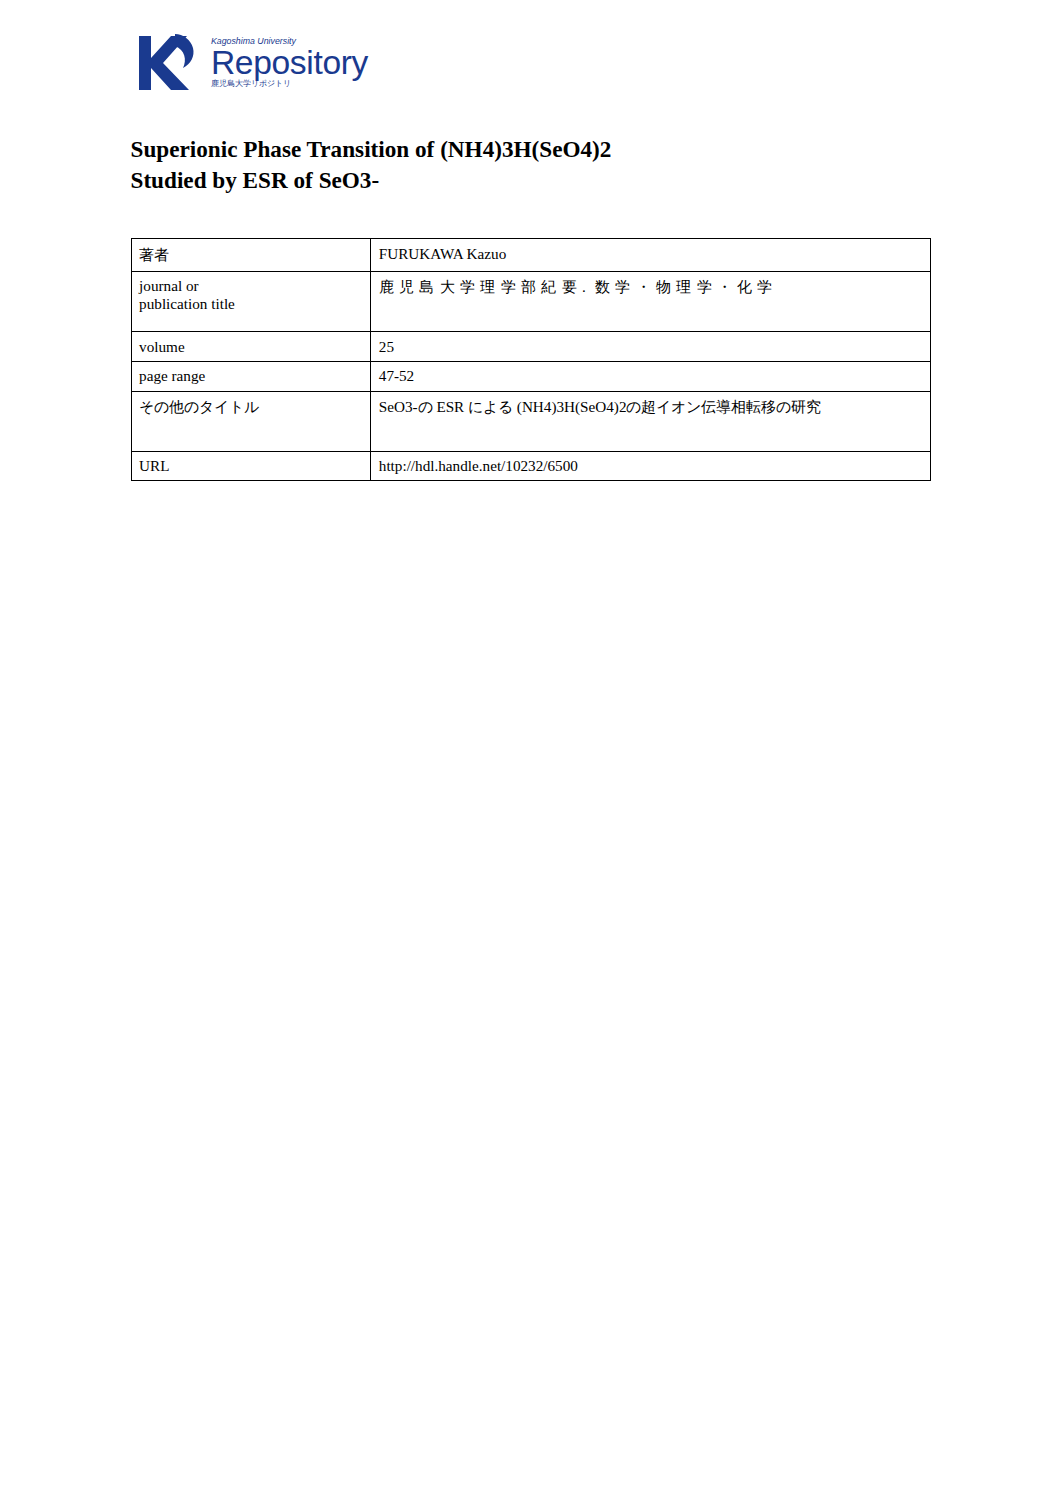Kagoshima University Repository logo mark Kagoshima University Repository 鹿児島大学リポジトリ
Superionic Phase Transition of (NH4)3H(SeO4)2
Studied by ESR of SeO3-
| 著者 | FURUKAWA Kazuo |
| journal or publication title | 鹿児島大学理学部紀要. 数学・物理学・化学 |
| volume | 25 |
| page range | 47-52 |
| その他のタイトル | SeO3-の ESR による (NH4)3H(SeO4)2の超イオン伝導相転移の研究 |
| URL | http://hdl.handle.net/10232/6500 |